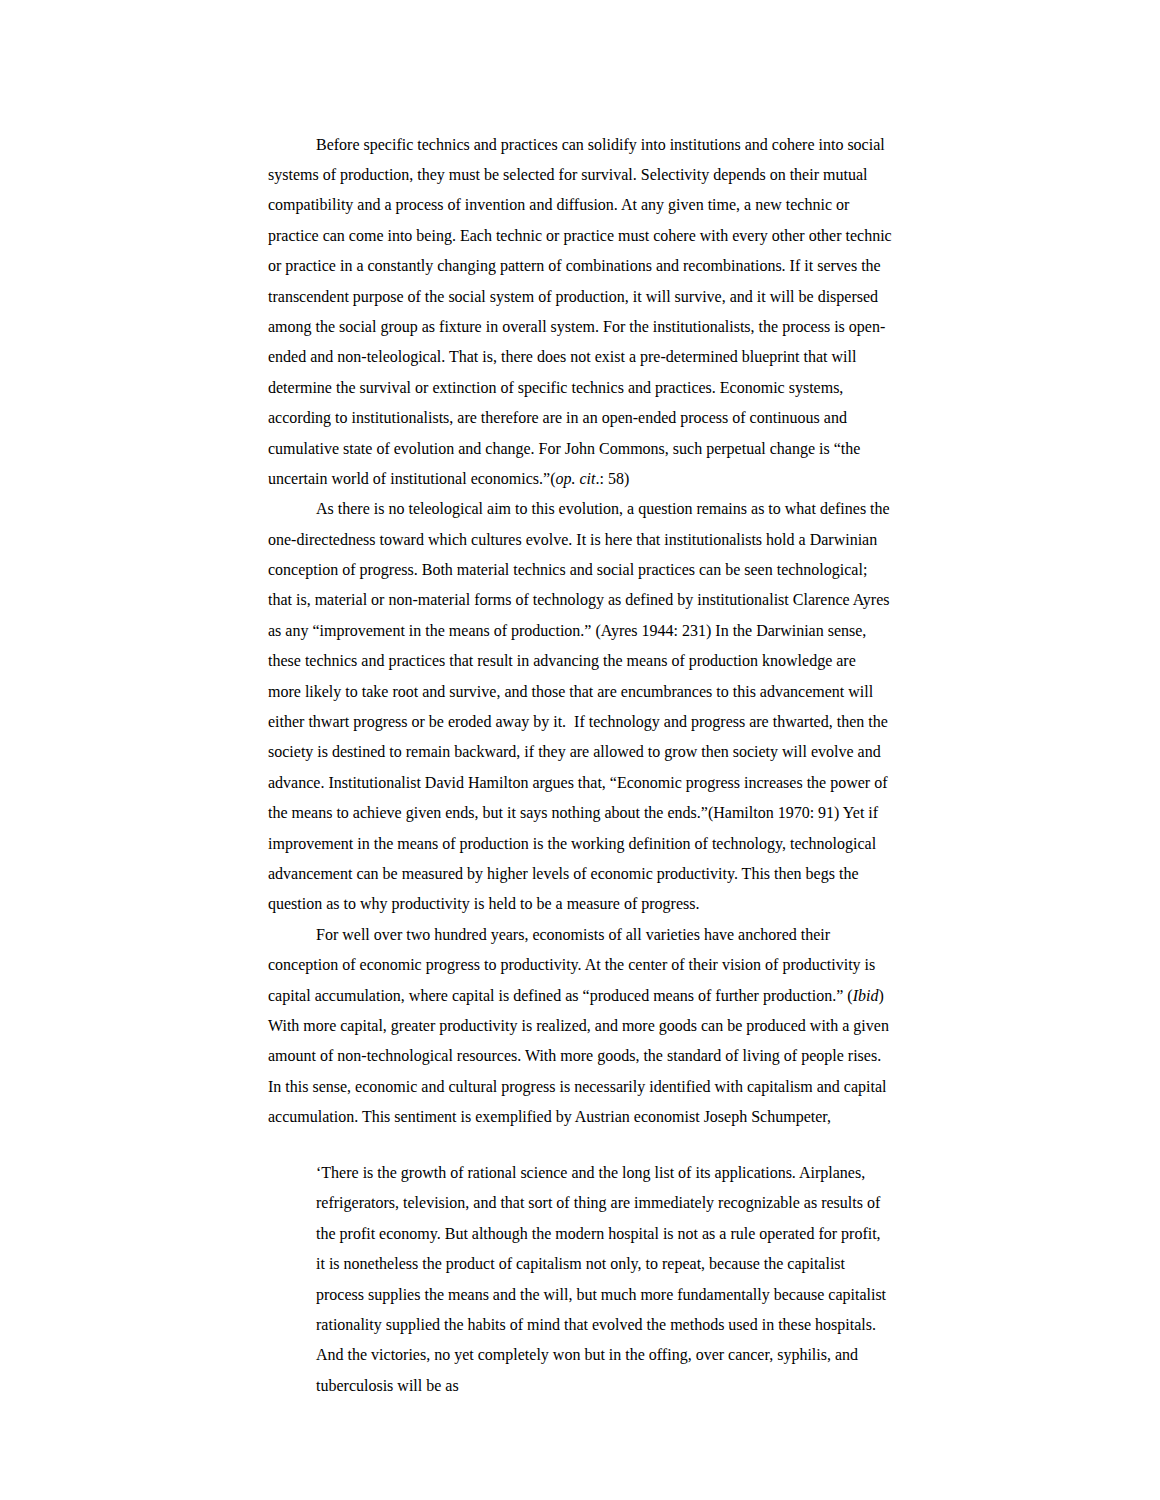Before specific technics and practices can solidify into institutions and cohere into social systems of production, they must be selected for survival. Selectivity depends on their mutual compatibility and a process of invention and diffusion. At any given time, a new technic or practice can come into being. Each technic or practice must cohere with every other other technic or practice in a constantly changing pattern of combinations and recombinations. If it serves the transcendent purpose of the social system of production, it will survive, and it will be dispersed among the social group as fixture in overall system. For the institutionalists, the process is open-ended and non-teleological. That is, there does not exist a pre-determined blueprint that will determine the survival or extinction of specific technics and practices. Economic systems, according to institutionalists, are therefore are in an open-ended process of continuous and cumulative state of evolution and change. For John Commons, such perpetual change is “the uncertain world of institutional economics.”(op. cit.: 58)
As there is no teleological aim to this evolution, a question remains as to what defines the one-directedness toward which cultures evolve. It is here that institutionalists hold a Darwinian conception of progress. Both material technics and social practices can be seen technological; that is, material or non-material forms of technology as defined by institutionalist Clarence Ayres as any “improvement in the means of production.” (Ayres 1944: 231) In the Darwinian sense, these technics and practices that result in advancing the means of production knowledge are more likely to take root and survive, and those that are encumbrances to this advancement will either thwart progress or be eroded away by it. If technology and progress are thwarted, then the society is destined to remain backward, if they are allowed to grow then society will evolve and advance. Institutionalist David Hamilton argues that, “Economic progress increases the power of the means to achieve given ends, but it says nothing about the ends.”(Hamilton 1970: 91) Yet if improvement in the means of production is the working definition of technology, technological advancement can be measured by higher levels of economic productivity. This then begs the question as to why productivity is held to be a measure of progress.
For well over two hundred years, economists of all varieties have anchored their conception of economic progress to productivity. At the center of their vision of productivity is capital accumulation, where capital is defined as “produced means of further production.” (Ibid) With more capital, greater productivity is realized, and more goods can be produced with a given amount of non-technological resources. With more goods, the standard of living of people rises. In this sense, economic and cultural progress is necessarily identified with capitalism and capital accumulation. This sentiment is exemplified by Austrian economist Joseph Schumpeter,
‘There is the growth of rational science and the long list of its applications. Airplanes, refrigerators, television, and that sort of thing are immediately recognizable as results of the profit economy. But although the modern hospital is not as a rule operated for profit, it is nonetheless the product of capitalism not only, to repeat, because the capitalist process supplies the means and the will, but much more fundamentally because capitalist rationality supplied the habits of mind that evolved the methods used in these hospitals. And the victories, no yet completely won but in the offing, over cancer, syphilis, and tuberculosis will be as